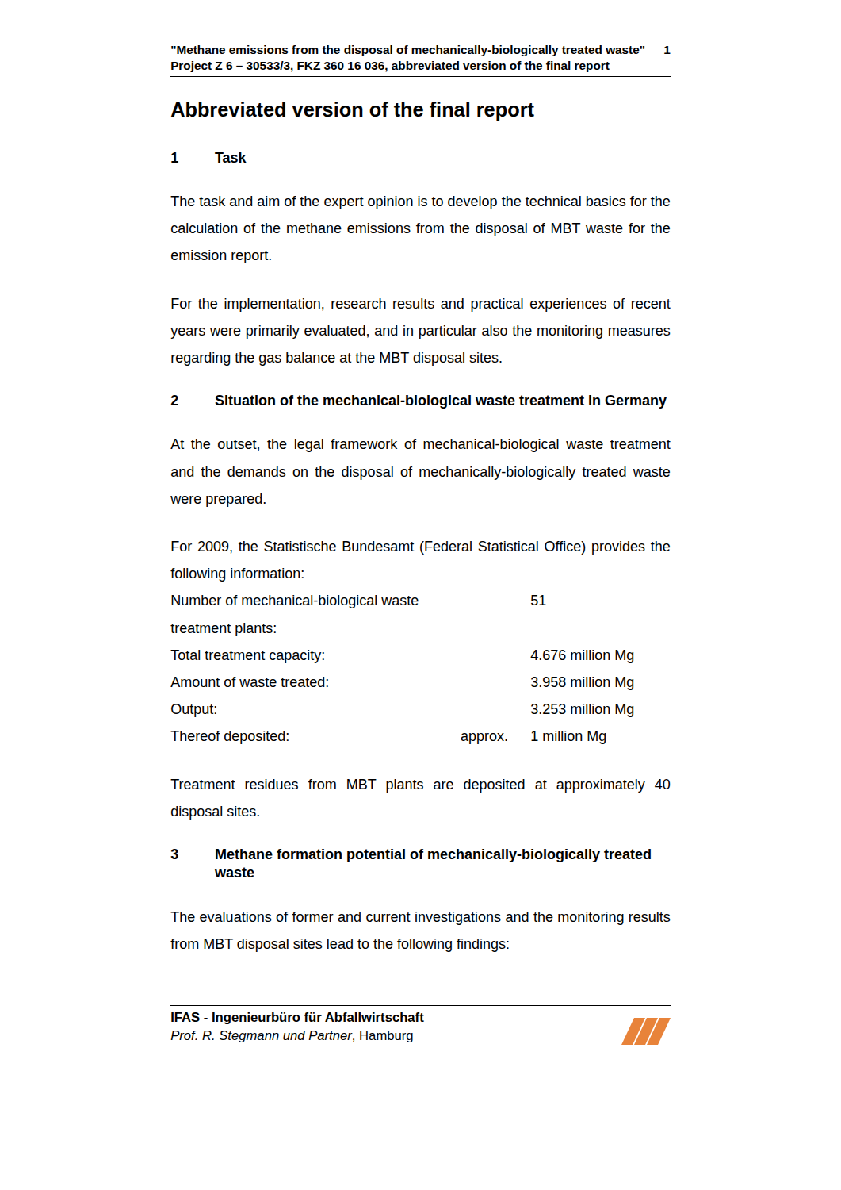"Methane emissions from the disposal of mechanically-biologically treated waste"
1
Project Z 6 – 30533/3, FKZ 360 16 036, abbreviated version of the final report
Abbreviated version of the final report
1 Task
The task and aim of the expert opinion is to develop the technical basics for the calculation of the methane emissions from the disposal of MBT waste for the emission report.
For the implementation, research results and practical experiences of recent years were primarily evaluated, and in particular also the monitoring measures regarding the gas balance at the MBT disposal sites.
2 Situation of the mechanical-biological waste treatment in Germany
At the outset, the legal framework of mechanical-biological waste treatment and the demands on the disposal of mechanically-biologically treated waste were prepared.
For 2009, the Statistische Bundesamt (Federal Statistical Office) provides the following information:
Number of mechanical-biological waste treatment plants:
51
Total treatment capacity:
4.676 million Mg
Amount of waste treated:
3.958 million Mg
Output:
3.253 million Mg
Thereof deposited:
approx.
1 million Mg
Treatment residues from MBT plants are deposited at approximately 40 disposal sites.
3 Methane formation potential of mechanically-biologically treated waste
The evaluations of former and current investigations and the monitoring results from MBT disposal sites lead to the following findings:
IFAS - Ingenieurbüro für Abfallwirtschaft
Prof. R. Stegmann und Partner, Hamburg